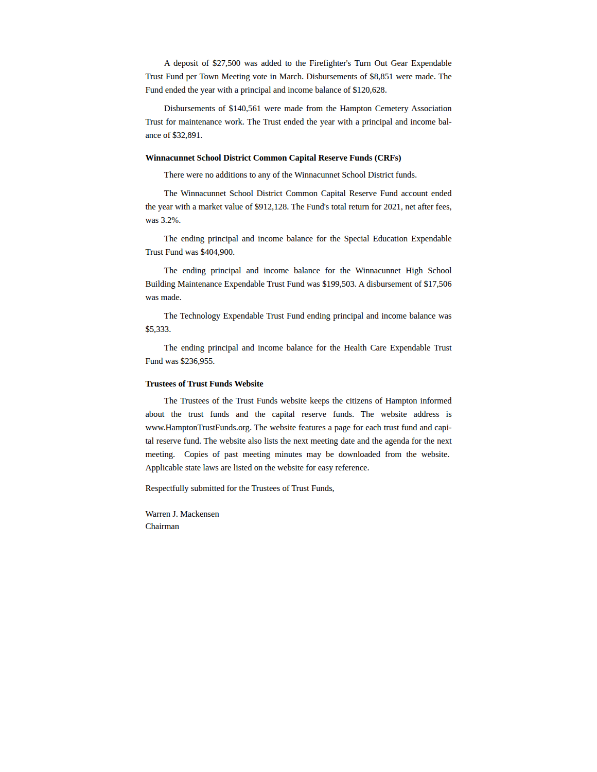A deposit of $27,500 was added to the Firefighter's Turn Out Gear Expendable Trust Fund per Town Meeting vote in March. Disbursements of $8,851 were made. The Fund ended the year with a principal and income balance of $120,628.
Disbursements of $140,561 were made from the Hampton Cemetery Association Trust for maintenance work. The Trust ended the year with a principal and income balance of $32,891.
Winnacunnet School District Common Capital Reserve Funds (CRFs)
There were no additions to any of the Winnacunnet School District funds.
The Winnacunnet School District Common Capital Reserve Fund account ended the year with a market value of $912,128. The Fund's total return for 2021, net after fees, was 3.2%.
The ending principal and income balance for the Special Education Expendable Trust Fund was $404,900.
The ending principal and income balance for the Winnacunnet High School Building Maintenance Expendable Trust Fund was $199,503. A disbursement of $17,506 was made.
The Technology Expendable Trust Fund ending principal and income balance was $5,333.
The ending principal and income balance for the Health Care Expendable Trust Fund was $236,955.
Trustees of Trust Funds Website
The Trustees of the Trust Funds website keeps the citizens of Hampton informed about the trust funds and the capital reserve funds. The website address is www.HamptonTrustFunds.org. The website features a page for each trust fund and capital reserve fund. The website also lists the next meeting date and the agenda for the next meeting. Copies of past meeting minutes may be downloaded from the website. Applicable state laws are listed on the website for easy reference.
Respectfully submitted for the Trustees of Trust Funds,
Warren J. Mackensen
Chairman